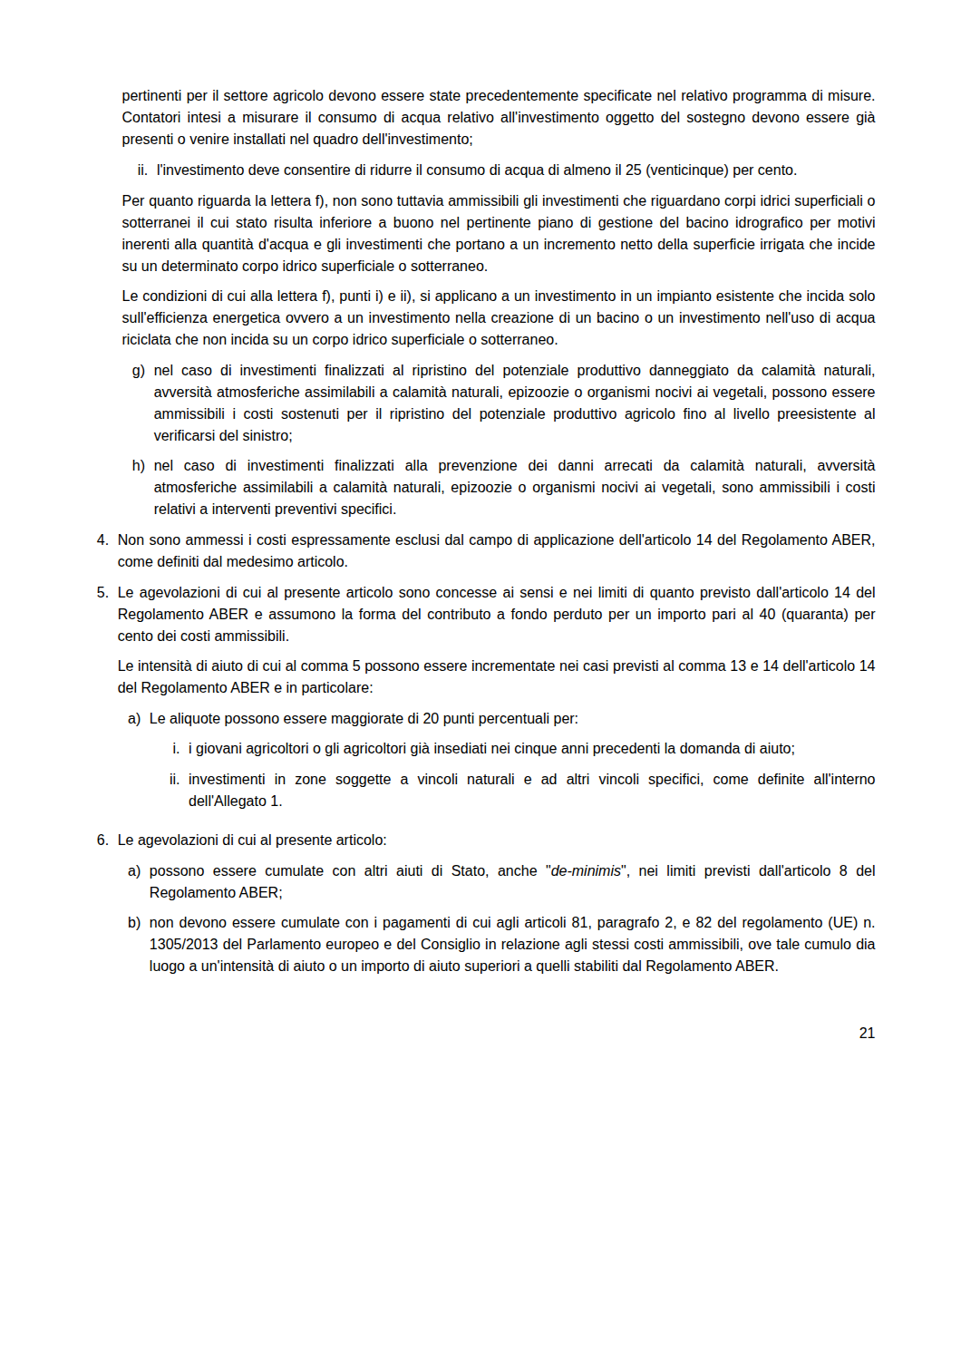pertinenti per il settore agricolo devono essere state precedentemente specificate nel relativo programma di misure. Contatori intesi a misurare il consumo di acqua relativo all'investimento oggetto del sostegno devono essere già presenti o venire installati nel quadro dell'investimento;
ii.
l'investimento deve consentire di ridurre il consumo di acqua di almeno il 25 (venticinque) per cento.
Per quanto riguarda la lettera f), non sono tuttavia ammissibili gli investimenti che riguardano corpi idrici superficiali o sotterranei il cui stato risulta inferiore a buono nel pertinente piano di gestione del bacino idrografico per motivi inerenti alla quantità d'acqua e gli investimenti che portano a un incremento netto della superficie irrigata che incide su un determinato corpo idrico superficiale o sotterraneo.
Le condizioni di cui alla lettera f), punti i) e ii), si applicano a un investimento in un impianto esistente che incida solo sull'efficienza energetica ovvero a un investimento nella creazione di un bacino o un investimento nell'uso di acqua riciclata che non incida su un corpo idrico superficiale o sotterraneo.
g)
nel caso di investimenti finalizzati al ripristino del potenziale produttivo danneggiato da calamità naturali, avversità atmosferiche assimilabili a calamità naturali, epizoozie o organismi nocivi ai vegetali, possono essere ammissibili i costi sostenuti per il ripristino del potenziale produttivo agricolo fino al livello preesistente al verificarsi del sinistro;
h)
nel caso di investimenti finalizzati alla prevenzione dei danni arrecati da calamità naturali, avversità atmosferiche assimilabili a calamità naturali, epizoozie o organismi nocivi ai vegetali, sono ammissibili i costi relativi a interventi preventivi specifici.
4.
Non sono ammessi i costi espressamente esclusi dal campo di applicazione dell'articolo 14 del Regolamento ABER, come definiti dal medesimo articolo.
5.
Le agevolazioni di cui al presente articolo sono concesse ai sensi e nei limiti di quanto previsto dall'articolo 14 del Regolamento ABER e assumono la forma del contributo a fondo perduto per un importo pari al 40 (quaranta) per cento dei costi ammissibili.
Le intensità di aiuto di cui al comma 5 possono essere incrementate nei casi previsti al comma 13 e 14 dell'articolo 14 del Regolamento ABER e in particolare:
a)
Le aliquote possono essere maggiorate di 20 punti percentuali per:
i.
i giovani agricoltori o gli agricoltori già insediati nei cinque anni precedenti la domanda di aiuto;
ii.
investimenti in zone soggette a vincoli naturali e ad altri vincoli specifici, come definite all'interno dell'Allegato 1.
6.
Le agevolazioni di cui al presente articolo:
a)
possono essere cumulate con altri aiuti di Stato, anche "de-minimis", nei limiti previsti dall'articolo 8 del Regolamento ABER;
b)
non devono essere cumulate con i pagamenti di cui agli articoli 81, paragrafo 2, e 82 del regolamento (UE) n. 1305/2013 del Parlamento europeo e del Consiglio in relazione agli stessi costi ammissibili, ove tale cumulo dia luogo a un'intensità di aiuto o un importo di aiuto superiori a quelli stabiliti dal Regolamento ABER.
21